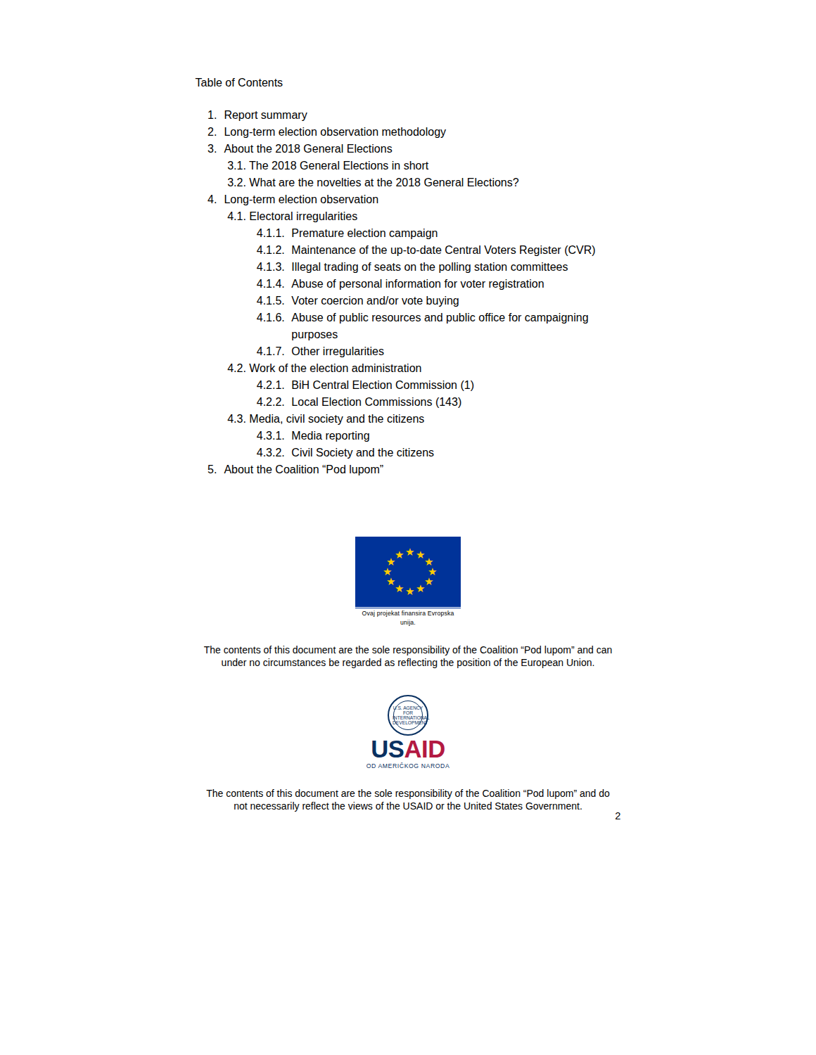Table of Contents
Report summary
Long-term election observation methodology
About the 2018 General Elections
3.1. The 2018 General Elections in short
3.2. What are the novelties at the 2018 General Elections?
Long-term election observation
4.1. Electoral irregularities
4.1.1. Premature election campaign
4.1.2. Maintenance of the up-to-date Central Voters Register (CVR)
4.1.3. Illegal trading of seats on the polling station committees
4.1.4. Abuse of personal information for voter registration
4.1.5. Voter coercion and/or vote buying
4.1.6. Abuse of public resources and public office for campaigning purposes
4.1.7. Other irregularities
4.2. Work of the election administration
4.2.1. BiH Central Election Commission (1)
4.2.2. Local Election Commissions (143)
4.3. Media, civil society and the citizens
4.3.1. Media reporting
4.3.2. Civil Society and the citizens
About the Coalition “Pod lupom”
★ ★ ★ ★ ★ ★ ★ ★ ★ ★ ★ ★
Ovaj projekat finansira Evropska unija.
The contents of this document are the sole responsibility of the Coalition “Pod lupom” and can under no circumstances be regarded as reflecting the position of the European Union.
U.S. AGENCY FOR INTERNATIONAL DEVELOPMENT
US AID
OD AMERIČKOG NARODA
The contents of this document are the sole responsibility of the Coalition “Pod lupom” and do not necessarily reflect the views of the USAID or the United States Government.
2